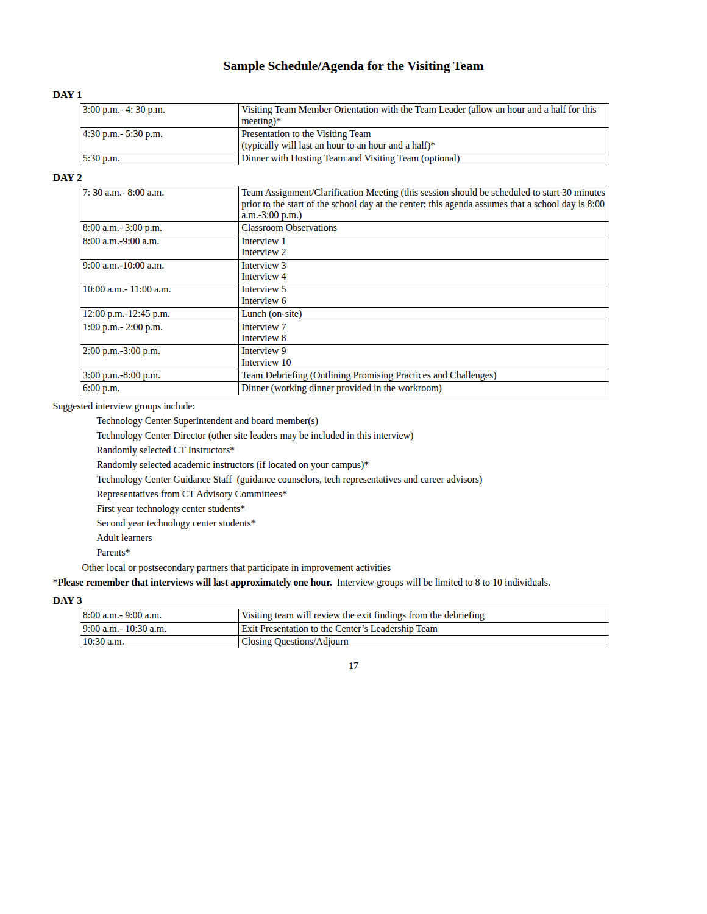Sample Schedule/Agenda for the Visiting Team
DAY 1
| 3:00 p.m.- 4: 30 p.m. | Visiting Team Member Orientation with the Team Leader (allow an hour and a half for this meeting)* |
| 4:30 p.m.- 5:30 p.m. | Presentation to the Visiting Team (typically will last an hour to an hour and a half)* |
| 5:30 p.m. | Dinner with Hosting Team and Visiting Team (optional) |
DAY 2
| 7: 30 a.m.- 8:00 a.m. | Team Assignment/Clarification Meeting (this session should be scheduled to start 30 minutes prior to the start of the school day at the center; this agenda assumes that a school day is 8:00 a.m.-3:00 p.m.) |
| 8:00 a.m.- 3:00 p.m. | Classroom Observations |
| 8:00 a.m.-9:00 a.m. | Interview 1 Interview 2 |
| 9:00 a.m.-10:00 a.m. | Interview 3 Interview 4 |
| 10:00 a.m.- 11:00 a.m. | Interview 5 Interview 6 |
| 12:00 p.m.-12:45 p.m. | Lunch (on-site) |
| 1:00 p.m.- 2:00 p.m. | Interview 7 Interview 8 |
| 2:00 p.m.-3:00 p.m. | Interview 9 Interview 10 |
| 3:00 p.m.-8:00 p.m. | Team Debriefing (Outlining Promising Practices and Challenges) |
| 6:00 p.m. | Dinner (working dinner provided in the workroom) |
Suggested interview groups include:
Technology Center Superintendent and board member(s)
Technology Center Director (other site leaders may be included in this interview)
Randomly selected CT Instructors*
Randomly selected academic instructors (if located on your campus)*
Technology Center Guidance Staff (guidance counselors, tech representatives and career advisors)
Representatives from CT Advisory Committees*
First year technology center students*
Second year technology center students*
Adult learners
Parents*
Other local or postsecondary partners that participate in improvement activities
*Please remember that interviews will last approximately one hour. Interview groups will be limited to 8 to 10 individuals.
DAY 3
| 8:00 a.m.- 9:00 a.m. | Visiting team will review the exit findings from the debriefing |
| 9:00 a.m.- 10:30 a.m. | Exit Presentation to the Center’s Leadership Team |
| 10:30 a.m. | Closing Questions/Adjourn |
17